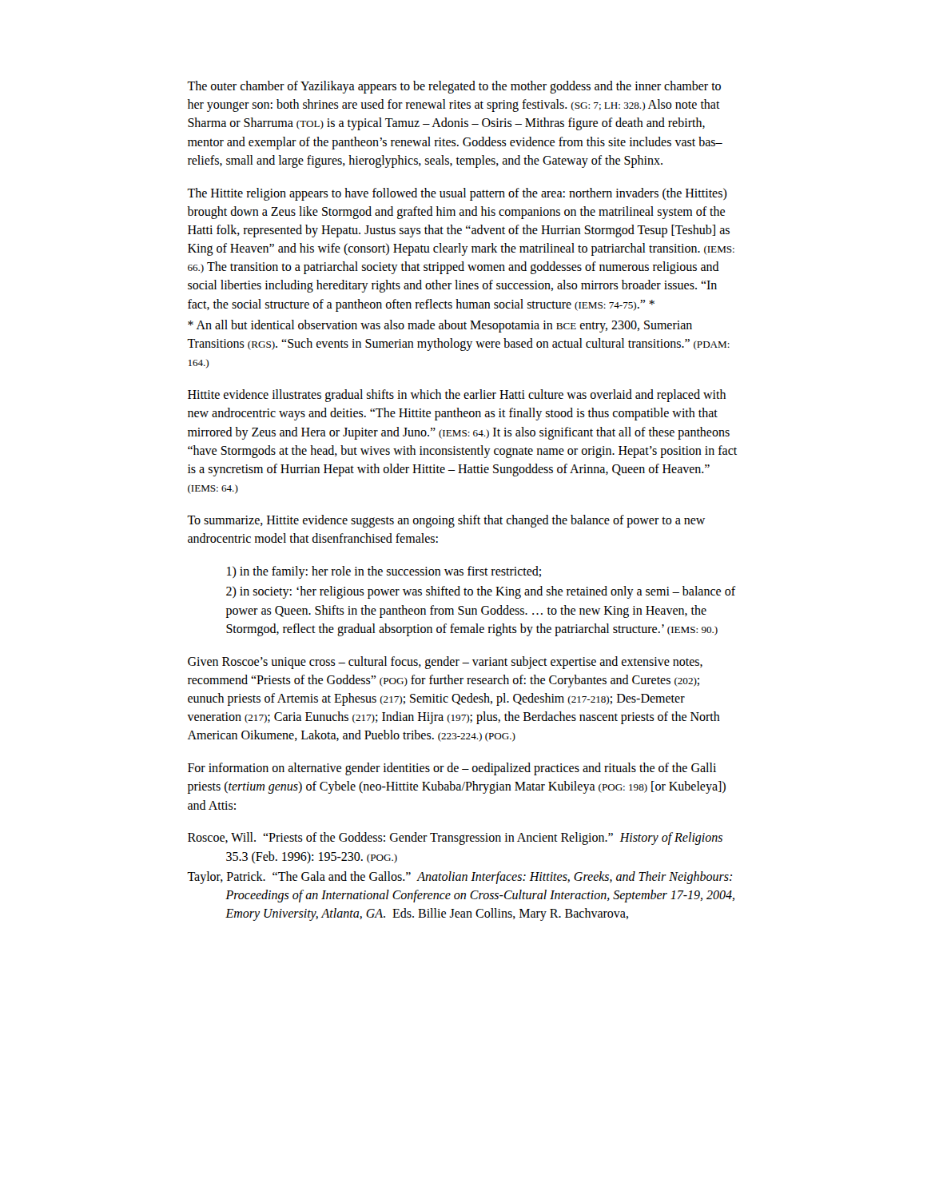The outer chamber of Yazilikaya appears to be relegated to the mother goddess and the inner chamber to her younger son: both shrines are used for renewal rites at spring festivals. (SG: 7; LH: 328.) Also note that Sharma or Sharruma (TOL) is a typical Tamuz – Adonis – Osiris – Mithras figure of death and rebirth, mentor and exemplar of the pantheon’s renewal rites. Goddess evidence from this site includes vast bas–reliefs, small and large figures, hieroglyphics, seals, temples, and the Gateway of the Sphinx.
The Hittite religion appears to have followed the usual pattern of the area: northern invaders (the Hittites) brought down a Zeus like Stormgod and grafted him and his companions on the matrilineal system of the Hatti folk, represented by Hepatu. Justus says that the “advent of the Hurrian Stormgod Tesup [Teshub] as King of Heaven” and his wife (consort) Hepatu clearly mark the matrilineal to patriarchal transition. (IEMS: 66.) The transition to a patriarchal society that stripped women and goddesses of numerous religious and social liberties including hereditary rights and other lines of succession, also mirrors broader issues. “In fact, the social structure of a pantheon often reflects human social structure (IEMS: 74-75).” *
* An all but identical observation was also made about Mesopotamia in BCE entry, 2300, Sumerian Transitions (RGS). “Such events in Sumerian mythology were based on actual cultural transitions.” (PDAM: 164.)
Hittite evidence illustrates gradual shifts in which the earlier Hatti culture was overlaid and replaced with new androcentric ways and deities. “The Hittite pantheon as it finally stood is thus compatible with that mirrored by Zeus and Hera or Jupiter and Juno.” (IEMS: 64.) It is also significant that all of these pantheons “have Stormgods at the head, but wives with inconsistently cognate name or origin. Hepat’s position in fact is a syncretism of Hurrian Hepat with older Hittite – Hattie Sungoddess of Arinna, Queen of Heaven.” (IEMS: 64.)
To summarize, Hittite evidence suggests an ongoing shift that changed the balance of power to a new androcentric model that disenfranchised females:
1) in the family: her role in the succession was first restricted;
2) in society: ‘her religious power was shifted to the King and she retained only a semi – balance of power as Queen. Shifts in the pantheon from Sun Goddess. … to the new King in Heaven, the Stormgod, reflect the gradual absorption of female rights by the patriarchal structure.’ (IEMS: 90.)
Given Roscoe’s unique cross – cultural focus, gender – variant subject expertise and extensive notes, recommend “Priests of the Goddess” (POG) for further research of: the Corybantes and Curetes (202); eunuch priests of Artemis at Ephesus (217); Semitic Qedesh, pl. Qedeshim (217-218); Des-Demeter veneration (217); Caria Eunuchs (217); Indian Hijra (197); plus, the Berdaches nascent priests of the North American Oikumene, Lakota, and Pueblo tribes. (223-224.) (POG.)
For information on alternative gender identities or de – oedipalized practices and rituals the of the Galli priests (tertium genus) of Cybele (neo-Hittite Kubaba/Phrygian Matar Kubileya (POG: 198) [or Kubeleya]) and Attis:
Roscoe, Will. “Priests of the Goddess: Gender Transgression in Ancient Religion.” History of Religions 35.3 (Feb. 1996): 195-230. (POG.)
Taylor, Patrick. “The Gala and the Gallos.” Anatolian Interfaces: Hittites, Greeks, and Their Neighbours: Proceedings of an International Conference on Cross-Cultural Interaction, September 17-19, 2004, Emory University, Atlanta, GA. Eds. Billie Jean Collins, Mary R. Bachvarova,